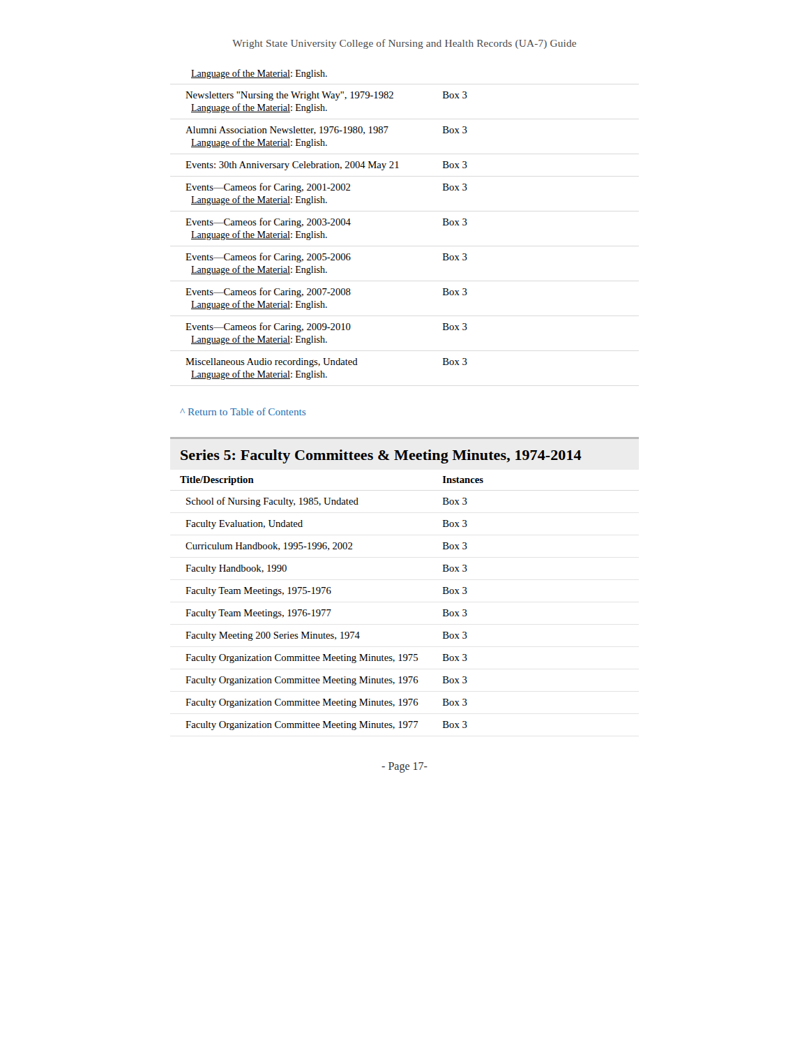Wright State University College of Nursing and Health Records (UA-7) Guide
Language of the Material: English.
| Newsletters "Nursing the Wright Way", 1979-1982 Language of the Material : English. | Box 3 |
| Alumni Association Newsletter, 1976-1980, 1987 Language of the Material : English. | Box 3 |
| Events: 30th Anniversary Celebration, 2004 May 21 | Box 3 |
| Events—Cameos for Caring, 2001-2002 Language of the Material : English. | Box 3 |
| Events—Cameos for Caring, 2003-2004 Language of the Material : English. | Box 3 |
| Events—Cameos for Caring, 2005-2006 Language of the Material : English. | Box 3 |
| Events—Cameos for Caring, 2007-2008 Language of the Material : English. | Box 3 |
| Events—Cameos for Caring, 2009-2010 Language of the Material : English. | Box 3 |
| Miscellaneous Audio recordings, Undated Language of the Material : English. | Box 3 |
^ Return to Table of Contents
Series 5: Faculty Committees & Meeting Minutes, 1974-2014
| Title/Description | Instances |
| --- | --- |
| School of Nursing Faculty, 1985, Undated | Box 3 |
| Faculty Evaluation, Undated | Box 3 |
| Curriculum Handbook, 1995-1996, 2002 | Box 3 |
| Faculty Handbook, 1990 | Box 3 |
| Faculty Team Meetings, 1975-1976 | Box 3 |
| Faculty Team Meetings, 1976-1977 | Box 3 |
| Faculty Meeting 200 Series Minutes, 1974 | Box 3 |
| Faculty Organization Committee Meeting Minutes, 1975 | Box 3 |
| Faculty Organization Committee Meeting Minutes, 1976 | Box 3 |
| Faculty Organization Committee Meeting Minutes, 1976 | Box 3 |
| Faculty Organization Committee Meeting Minutes, 1977 | Box 3 |
- Page 17-